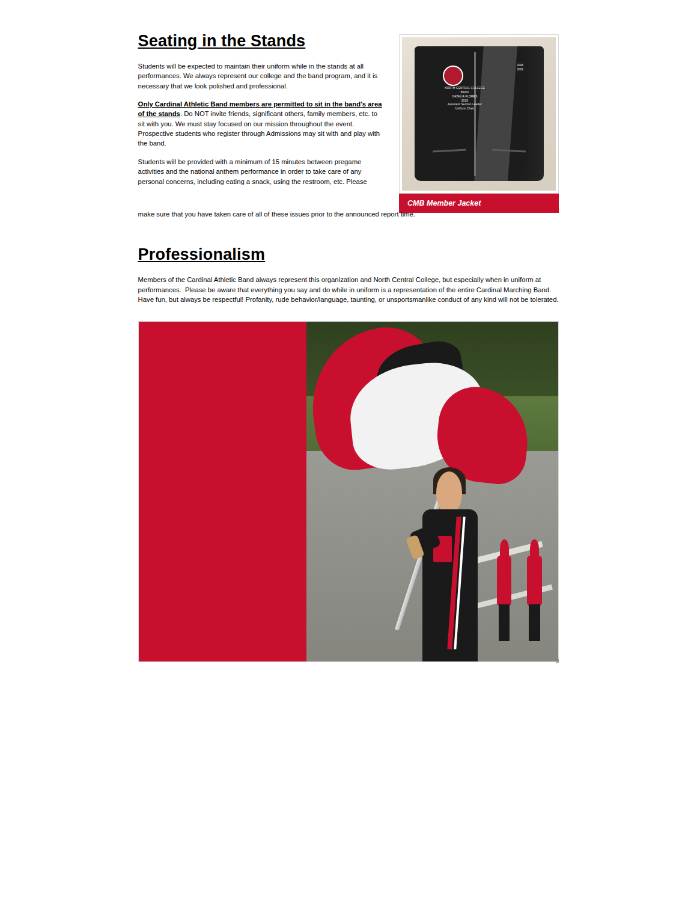Seating in the Stands
Students will be expected to maintain their uniform while in the stands at all performances. We always represent our college and the band program, and it is necessary that we look polished and professional.
Only Cardinal Athletic Band members are permitted to sit in the band's area of the stands. Do NOT invite friends, significant others, family members, etc. to sit with you. We must stay focused on our mission throughout the event. Prospective students who register through Admissions may sit with and play with the band.
Students will be provided with a minimum of 15 minutes between pregame activities and the national anthem performance in order to take care of any personal concerns, including eating a snack, using the restroom, etc. Please
NORTH CENTRAL COLLEGE
BAND
NATALIA FLORES
2018
Assistant Section Leader
Uniform Chair
2018
2019
CMB Member Jacket
make sure that you have taken care of all of these issues prior to the announced report time.
Professionalism
Members of the Cardinal Athletic Band always represent this organization and North Central College, but especially when in uniform at performances. Please be aware that everything you say and do while in uniform is a representation of the entire Cardinal Marching Band. Have fun, but always be respectful! Profanity, rude behavior/language, taunting, or unsportsmanlike conduct of any kind will not be tolerated.
9